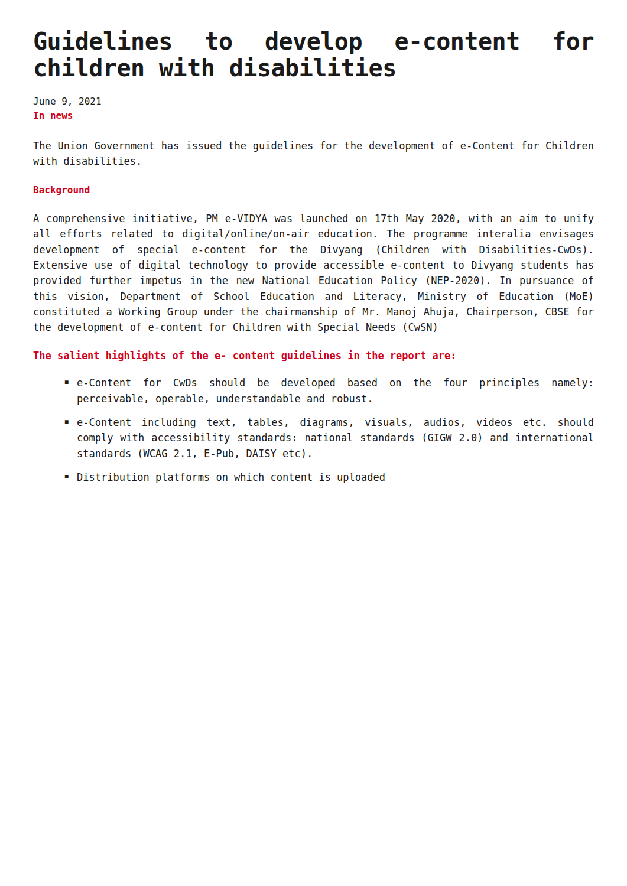Guidelines to develop e-content for children with disabilities
June 9, 2021 In news
The Union Government has issued the guidelines for the development of e-Content for Children with disabilities.
Background
A comprehensive initiative, PM e-VIDYA was launched on 17th May 2020, with an aim to unify all efforts related to digital/online/on-air education. The programme interalia envisages development of special e-content for the Divyang (Children with Disabilities-CwDs). Extensive use of digital technology to provide accessible e-content to Divyang students has provided further impetus in the new National Education Policy (NEP-2020). In pursuance of this vision, Department of School Education and Literacy, Ministry of Education (MoE) constituted a Working Group under the chairmanship of Mr. Manoj Ahuja, Chairperson, CBSE for the development of e-content for Children with Special Needs (CwSN)
The salient highlights of the e- content guidelines in the report are:
e-Content for CwDs should be developed based on the four principles namely: perceivable, operable, understandable and robust.
e-Content including text, tables, diagrams, visuals, audios, videos etc. should comply with accessibility standards: national standards (GIGW 2.0) and international standards (WCAG 2.1, E-Pub, DAISY etc).
Distribution platforms on which content is uploaded